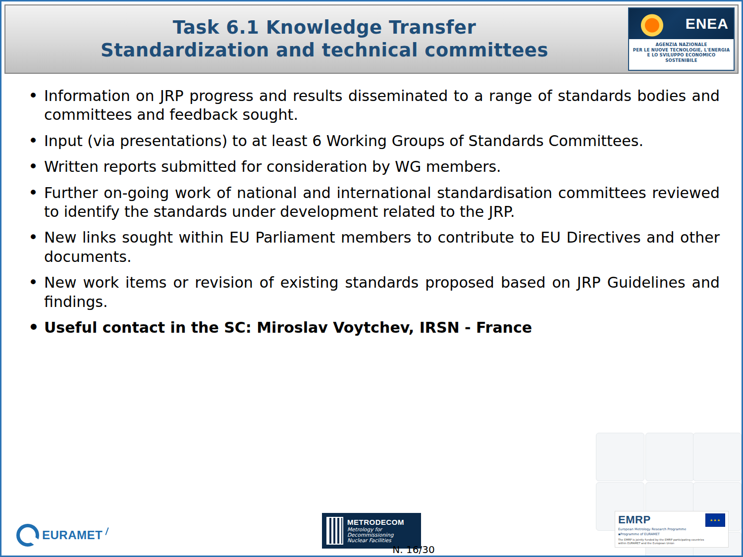Task 6.1 Knowledge Transfer
Standardization and technical committees
ENEA
AGENZIA NAZIONALE
PER LE NUOVE TECNOLOGIE, L'ENERGIA
E LO SVILUPPO ECONOMICO SOSTENIBILE
Information on JRP progress and results disseminated to a range of standards bodies and committees and feedback sought.
Input (via presentations) to at least 6 Working Groups of Standards Committees.
Written reports submitted for consideration by WG members.
Further on-going work of national and international standardisation committees reviewed to identify the standards under development related to the JRP.
New links sought within EU Parliament members to contribute to EU Directives and other documents.
New work items or revision of existing standards proposed based on JRP Guidelines and findings.
Useful contact in the SC: Miroslav Voytchev, IRSN - France
EURAMET
METRODECOM
Metrology for
Decommissioning
Nuclear Facilities
N. 16/30
EMRP
European Metrology Research Programme
Programme of EURAMET
The EMRP is jointly funded by the EMRP participating countries
within EURAMET and the European Union